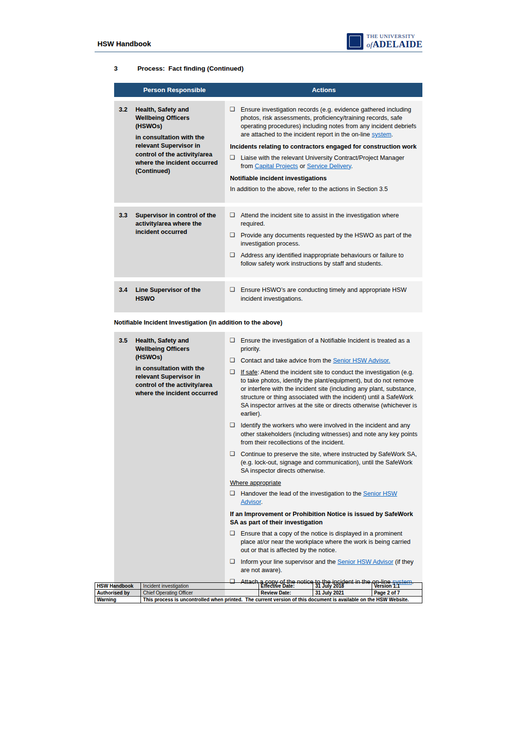HSW Handbook
THE UNIVERSITY of ADELAIDE
3 Process: Fact finding (Continued)
| Person Responsible | Actions |
| --- | --- |
| 3.2 Health, Safety and Wellbeing Officers (HSWOs) in consultation with the relevant Supervisor in control of the activity/area where the incident occurred (Continued) | Ensure investigation records (e.g. evidence gathered including photos, risk assessments, proficiency/training records, safe operating procedures) including notes from any incident debriefs are attached to the incident report in the on-line system . Incidents relating to contractors engaged for construction work Liaise with the relevant University Contract/Project Manager from Capital Projects or Service Delivery . Notifiable incident investigations In addition to the above, refer to the actions in Section 3.5 |
| 3.3 Supervisor in control of the activity/area where the incident occurred | Attend the incident site to assist in the investigation where required. Provide any documents requested by the HSWO as part of the investigation process. Address any identified inappropriate behaviours or failure to follow safety work instructions by staff and students. |
| 3.4 Line Supervisor of the HSWO | Ensure HSWO’s are conducting timely and appropriate HSW incident investigations. |
Notifiable Incident Investigation (in addition to the above)
| 3.5 Health, Safety and Wellbeing Officers (HSWOs) in consultation with the relevant Supervisor in control of the activity/area where the incident occurred | Ensure the investigation of a Notifiable Incident is treated as a priority. Contact and take advice from the Senior HSW Advisor. If safe : Attend the incident site to conduct the investigation (e.g. to take photos, identify the plant/equipment), but do not remove or interfere with the incident site (including any plant, substance, structure or thing associated with the incident) until a SafeWork SA inspector arrives at the site or directs otherwise (whichever is earlier). Identify the workers who were involved in the incident and any other stakeholders (including witnesses) and note any key points from their recollections of the incident. Continue to preserve the site, where instructed by SafeWork SA, (e.g. lock-out, signage and communication), until the SafeWork SA inspector directs otherwise. Where appropriate Handover the lead of the investigation to the Senior HSW Advisor . If an Improvement or Prohibition Notice is issued by SafeWork SA as part of their investigation Ensure that a copy of the notice is displayed in a prominent place at/or near the workplace where the work is being carried out or that is affected by the notice. Inform your line supervisor and the Senior HSW Advisor (if they are not aware). Attach a copy of the notice to the incident in the on-line system . |
| HSW Handbook | Incident investigation | Effective Date: | 31 July 2018 | Version 1.1 |
| Authorised by | Chief Operating Officer | Review Date: | 31 July 2021 | Page 2 of 7 |
| Warning | This process is uncontrolled when printed. The current version of this document is available on the HSW Website. |